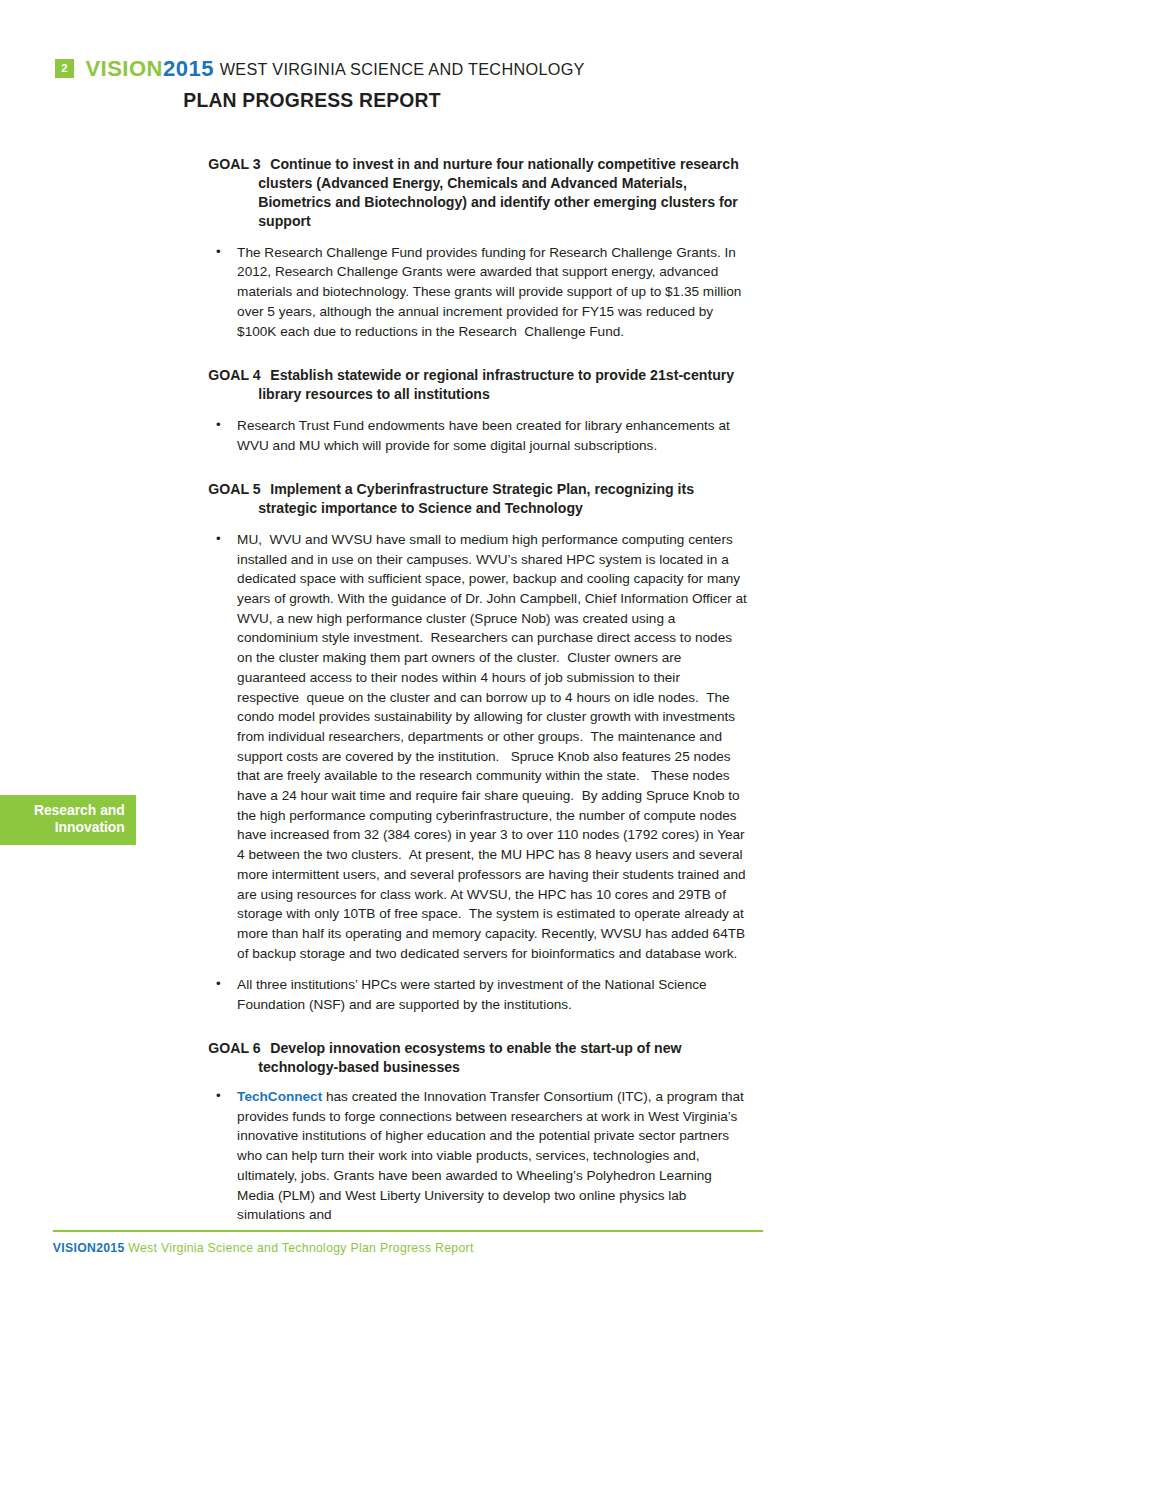2
VISION 2015 WEST VIRGINIA SCIENCE AND TECHNOLOGY
PLAN PROGRESS REPORT
GOAL 3 Continue to invest in and nurture four nationally competitive research clusters (Advanced Energy, Chemicals and Advanced Materials, Biometrics and Biotechnology) and identify other emerging clusters for support
The Research Challenge Fund provides funding for Research Challenge Grants. In 2012, Research Challenge Grants were awarded that support energy, advanced materials and biotechnology. These grants will provide support of up to $1.35 million over 5 years, although the annual increment provided for FY15 was reduced by $100K each due to reductions in the Research Challenge Fund.
GOAL 4 Establish statewide or regional infrastructure to provide 21st-century library resources to all institutions
Research Trust Fund endowments have been created for library enhancements at WVU and MU which will provide for some digital journal subscriptions.
GOAL 5 Implement a Cyberinfrastructure Strategic Plan, recognizing its strategic importance to Science and Technology
MU, WVU and WVSU have small to medium high performance computing centers installed and in use on their campuses. WVU’s shared HPC system is located in a dedicated space with sufficient space, power, backup and cooling capacity for many years of growth. With the guidance of Dr. John Campbell, Chief Information Officer at WVU, a new high performance cluster (Spruce Nob) was created using a condominium style investment. Researchers can purchase direct access to nodes on the cluster making them part owners of the cluster. Cluster owners are guaranteed access to their nodes within 4 hours of job submission to their respective queue on the cluster and can borrow up to 4 hours on idle nodes. The condo model provides sustainability by allowing for cluster growth with investments from individual researchers, departments or other groups. The maintenance and support costs are covered by the institution. Spruce Knob also features 25 nodes that are freely available to the research community within the state. These nodes have a 24 hour wait time and require fair share queuing. By adding Spruce Knob to the high performance computing cyberinfrastructure, the number of compute nodes have increased from 32 (384 cores) in year 3 to over 110 nodes (1792 cores) in Year 4 between the two clusters. At present, the MU HPC has 8 heavy users and several more intermittent users, and several professors are having their students trained and are using resources for class work. At WVSU, the HPC has 10 cores and 29TB of storage with only 10TB of free space. The system is estimated to operate already at more than half its operating and memory capacity. Recently, WVSU has added 64TB of backup storage and two dedicated servers for bioinformatics and database work.
All three institutions’ HPCs were started by investment of the National Science Foundation (NSF) and are supported by the institutions.
GOAL 6 Develop innovation ecosystems to enable the start-up of new technology-based businesses
TechConnect has created the Innovation Transfer Consortium (ITC), a program that provides funds to forge connections between researchers at work in West Virginia’s innovative institutions of higher education and the potential private sector partners who can help turn their work into viable products, services, technologies and, ultimately, jobs. Grants have been awarded to Wheeling’s Polyhedron Learning Media (PLM) and West Liberty University to develop two online physics lab simulations and
Research and
Innovation
VISION 2015 West Virginia Science and Technology Plan Progress Report